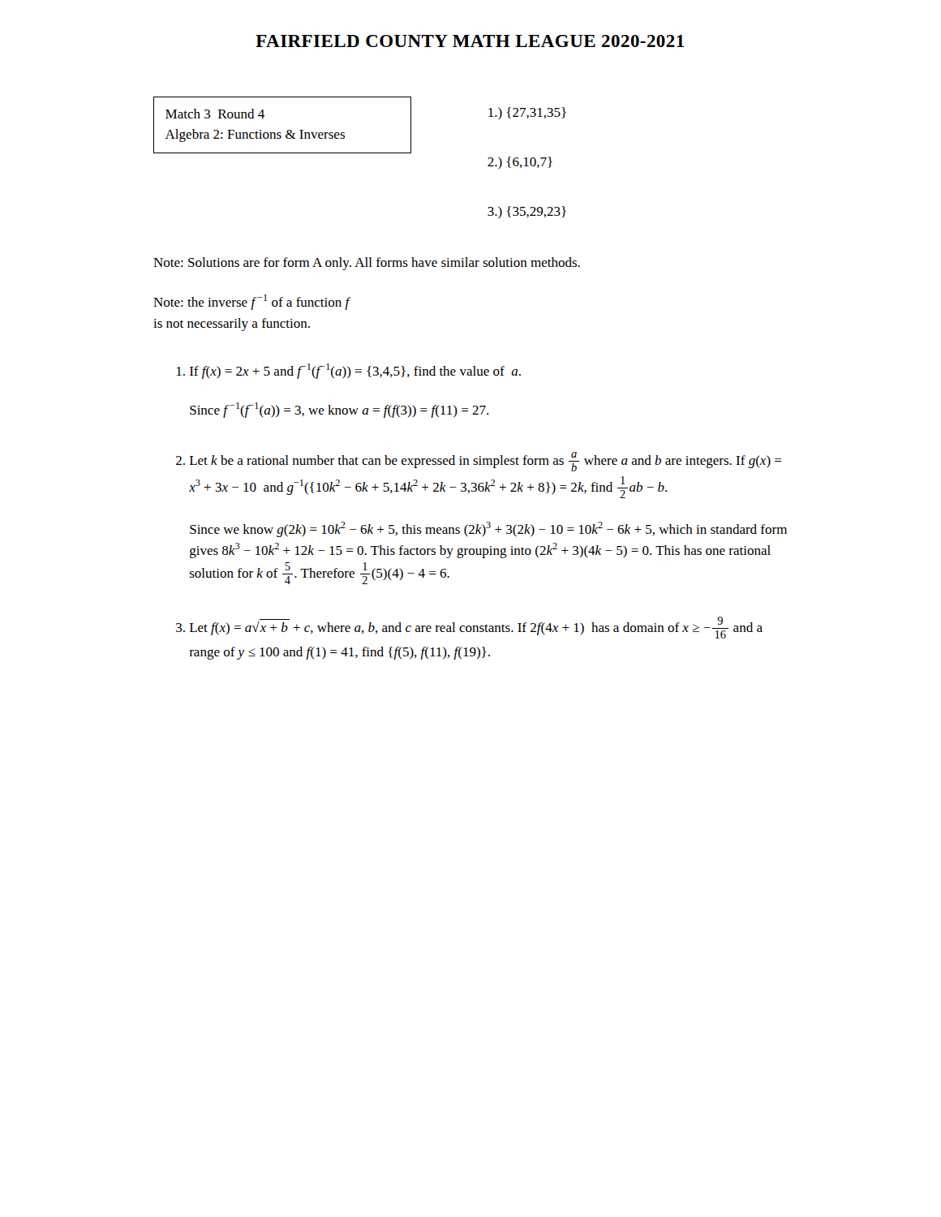FAIRFIELD COUNTY MATH LEAGUE 2020-2021
Match 3 Round 4
Algebra 2: Functions & Inverses
1.) {27,31,35}
2.) {6,10,7}
3.) {35,29,23}
Note: Solutions are for form A only. All forms have similar solution methods.
Note: the inverse f −1 of a function f
is not necessarily a function.
If f(x) = 2x + 5 and f−1(f−1(a)) = {3,4,5}, find the value of a.
Since f −1(f−1(a)) = 3, we know a = f(f(3)) = f(11) = 27.
Let k be a rational number that can be expressed in simplest form as ab where a and b are integers. If g(x) = x3 + 3x − 10 and g−1({10k2 − 6k + 5,14k2 + 2k − 3,36k2 + 2k + 8}) = 2k, find 12 ab − b.
Since we know g(2k) = 10k2 − 6k + 5, this means (2k)3 + 3(2k) − 10 = 10k2 − 6k + 5, which in standard form gives 8k3 − 10k2 + 12k − 15 = 0. This factors by grouping into (2k2 + 3)(4k − 5) = 0. This has one rational solution for k of 54. Therefore 12(5)(4) − 4 = 6.
Let f(x) = a√x + b + c, where a, b, and c are real constants. If 2f(4x + 1) has a domain of x ≥ −916 and a range of y ≤ 100 and f(1) = 41, find {f(5), f(11), f(19)}.